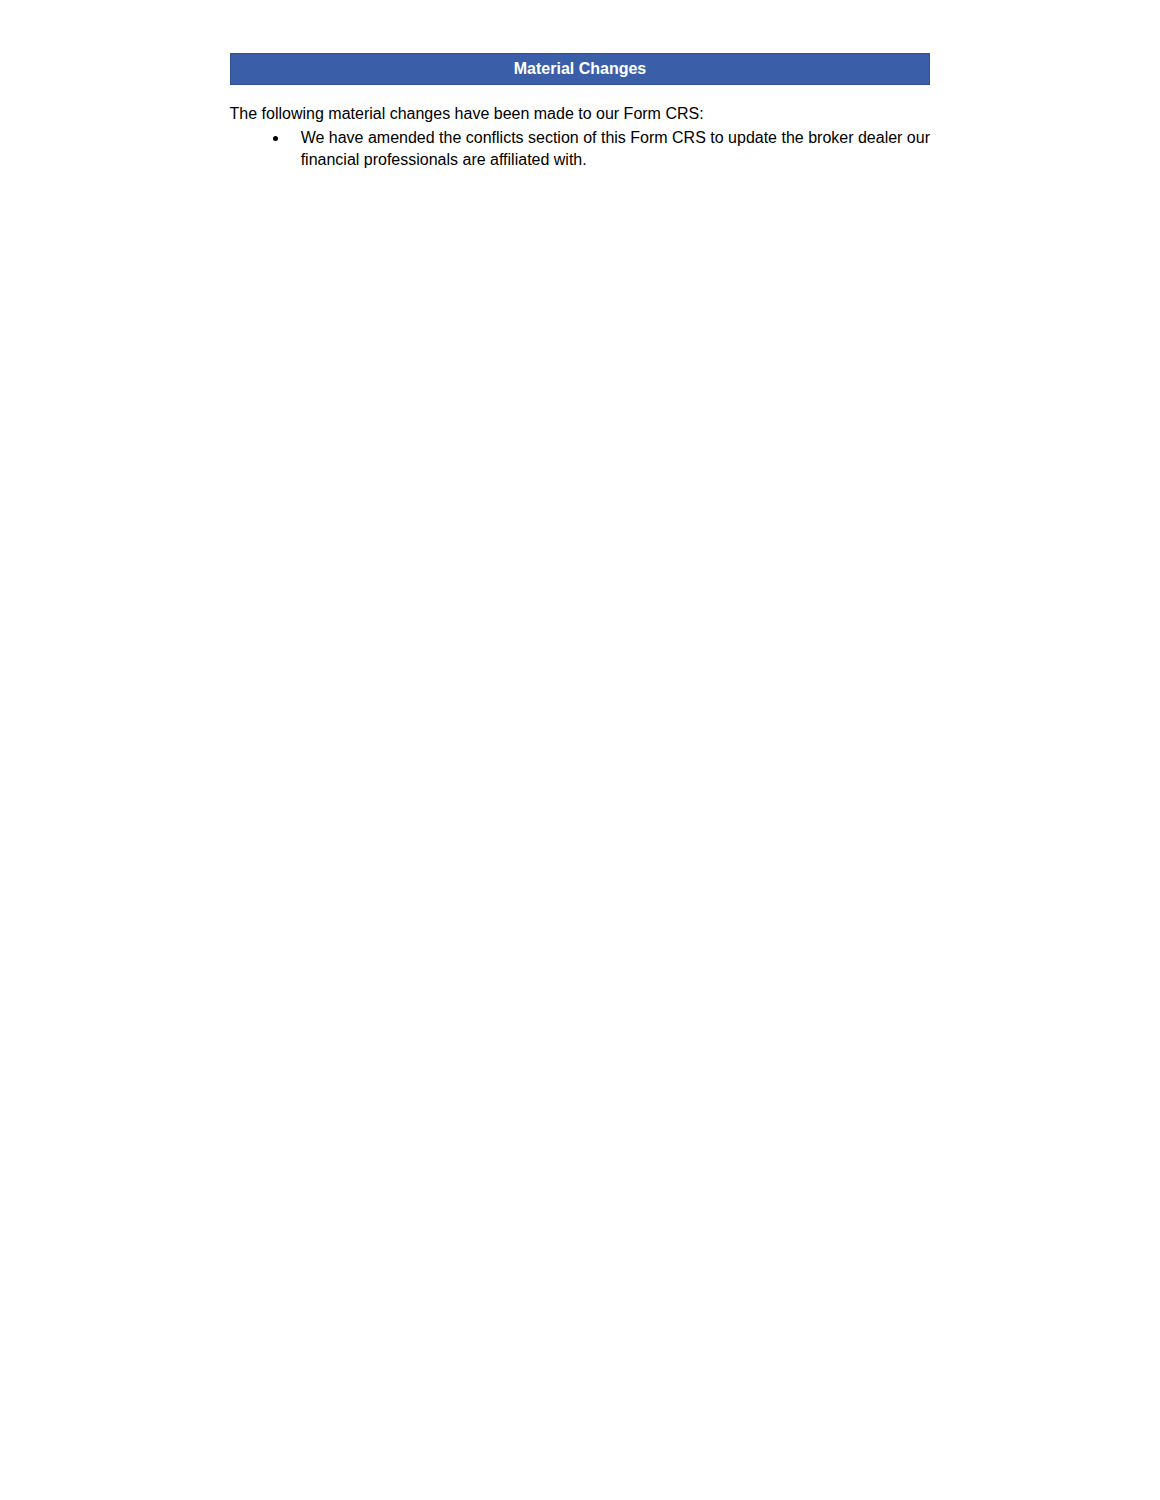Material Changes
The following material changes have been made to our Form CRS:
We have amended the conflicts section of this Form CRS to update the broker dealer our financial professionals are affiliated with.